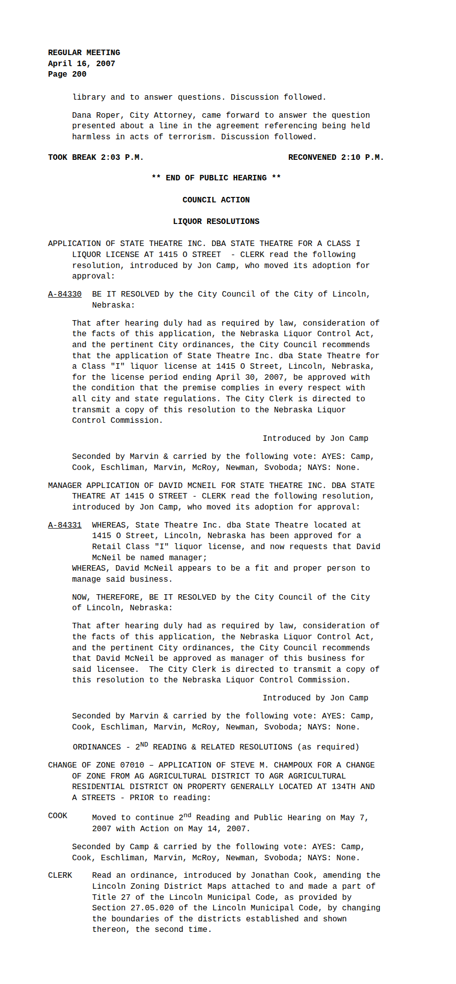REGULAR MEETING
April 16, 2007
Page 200
library and to answer questions. Discussion followed.
Dana Roper, City Attorney, came forward to answer the question presented about a line in the agreement referencing being held harmless in acts of terrorism. Discussion followed.
TOOK BREAK 2:03 P.M. RECONVENED 2:10 P.M.
** END OF PUBLIC HEARING **
COUNCIL ACTION
LIQUOR RESOLUTIONS
APPLICATION OF STATE THEATRE INC. DBA STATE THEATRE FOR A CLASS I LIQUOR LICENSE AT 1415 O STREET - CLERK read the following resolution, introduced by Jon Camp, who moved its adoption for approval:
A-84330 BE IT RESOLVED by the City Council of the City of Lincoln, Nebraska:
That after hearing duly had as required by law, consideration of the facts of this application, the Nebraska Liquor Control Act, and the pertinent City ordinances, the City Council recommends that the application of State Theatre Inc. dba State Theatre for a Class "I" liquor license at 1415 O Street, Lincoln, Nebraska, for the license period ending April 30, 2007, be approved with the condition that the premise complies in every respect with all city and state regulations. The City Clerk is directed to transmit a copy of this resolution to the Nebraska Liquor Control Commission.
Introduced by Jon Camp
Seconded by Marvin & carried by the following vote: AYES: Camp, Cook, Eschliman, Marvin, McRoy, Newman, Svoboda; NAYS: None.
MANAGER APPLICATION OF DAVID MCNEIL FOR STATE THEATRE INC. DBA STATE THEATRE AT 1415 O STREET - CLERK read the following resolution, introduced by Jon Camp, who moved its adoption for approval:
A-84331 WHEREAS, State Theatre Inc. dba State Theatre located at 1415 O Street, Lincoln, Nebraska has been approved for a Retail Class "I" liquor license, and now requests that David McNeil be named manager;
WHEREAS, David McNeil appears to be a fit and proper person to manage said business.
NOW, THEREFORE, BE IT RESOLVED by the City Council of the City of Lincoln, Nebraska:
That after hearing duly had as required by law, consideration of the facts of this application, the Nebraska Liquor Control Act, and the pertinent City ordinances, the City Council recommends that David McNeil be approved as manager of this business for said licensee. The City Clerk is directed to transmit a copy of this resolution to the Nebraska Liquor Control Commission.
Introduced by Jon Camp
Seconded by Marvin & carried by the following vote: AYES: Camp, Cook, Eschliman, Marvin, McRoy, Newman, Svoboda; NAYS: None.
ORDINANCES - 2ND READING & RELATED RESOLUTIONS (as required)
CHANGE OF ZONE 07010 – APPLICATION OF STEVE M. CHAMPOUX FOR A CHANGE OF ZONE FROM AG AGRICULTURAL DISTRICT TO AGR AGRICULTURAL RESIDENTIAL DISTRICT ON PROPERTY GENERALLY LOCATED AT 134TH AND A STREETS - PRIOR to reading:
COOK Moved to continue 2nd Reading and Public Hearing on May 7, 2007 with Action on May 14, 2007.
Seconded by Camp & carried by the following vote: AYES: Camp, Cook, Eschliman, Marvin, McRoy, Newman, Svoboda; NAYS: None.
CLERK Read an ordinance, introduced by Jonathan Cook, amending the Lincoln Zoning District Maps attached to and made a part of Title 27 of the Lincoln Municipal Code, as provided by Section 27.05.020 of the Lincoln Municipal Code, by changing the boundaries of the districts established and shown thereon, the second time.